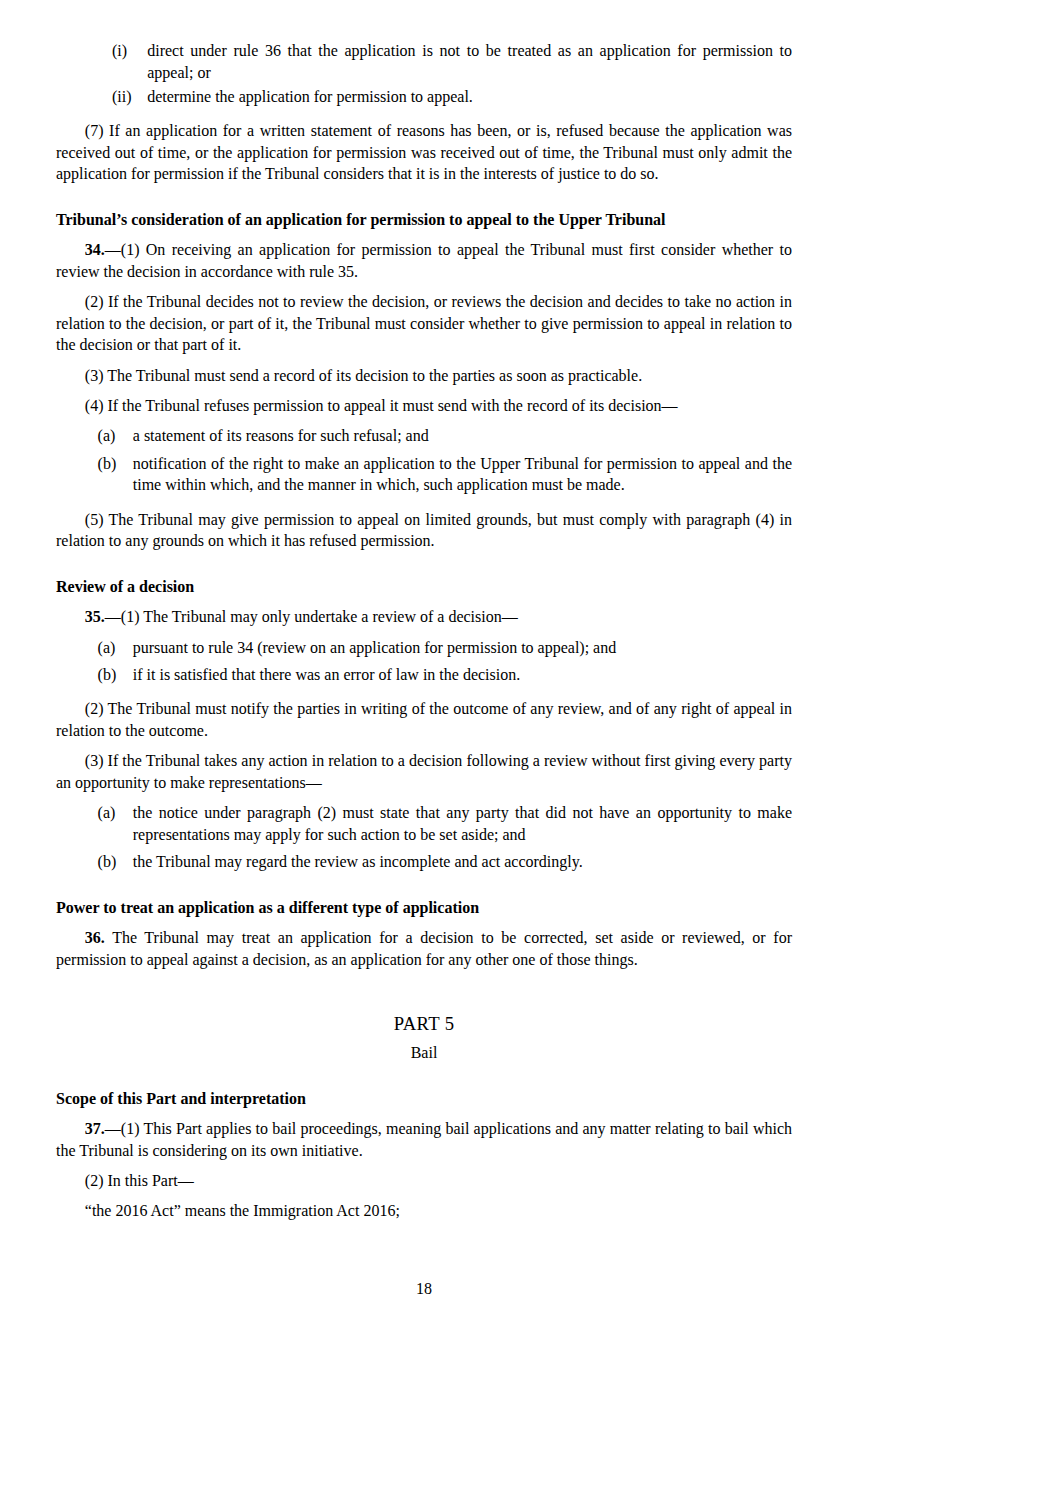(i) direct under rule 36 that the application is not to be treated as an application for permission to appeal; or
(ii) determine the application for permission to appeal.
(7) If an application for a written statement of reasons has been, or is, refused because the application was received out of time, or the application for permission was received out of time, the Tribunal must only admit the application for permission if the Tribunal considers that it is in the interests of justice to do so.
Tribunal’s consideration of an application for permission to appeal to the Upper Tribunal
34.—(1) On receiving an application for permission to appeal the Tribunal must first consider whether to review the decision in accordance with rule 35.
(2) If the Tribunal decides not to review the decision, or reviews the decision and decides to take no action in relation to the decision, or part of it, the Tribunal must consider whether to give permission to appeal in relation to the decision or that part of it.
(3) The Tribunal must send a record of its decision to the parties as soon as practicable.
(4) If the Tribunal refuses permission to appeal it must send with the record of its decision—
(a) a statement of its reasons for such refusal; and
(b) notification of the right to make an application to the Upper Tribunal for permission to appeal and the time within which, and the manner in which, such application must be made.
(5) The Tribunal may give permission to appeal on limited grounds, but must comply with paragraph (4) in relation to any grounds on which it has refused permission.
Review of a decision
35.—(1) The Tribunal may only undertake a review of a decision—
(a) pursuant to rule 34 (review on an application for permission to appeal); and
(b) if it is satisfied that there was an error of law in the decision.
(2) The Tribunal must notify the parties in writing of the outcome of any review, and of any right of appeal in relation to the outcome.
(3) If the Tribunal takes any action in relation to a decision following a review without first giving every party an opportunity to make representations—
(a) the notice under paragraph (2) must state that any party that did not have an opportunity to make representations may apply for such action to be set aside; and
(b) the Tribunal may regard the review as incomplete and act accordingly.
Power to treat an application as a different type of application
36. The Tribunal may treat an application for a decision to be corrected, set aside or reviewed, or for permission to appeal against a decision, as an application for any other one of those things.
PART 5
Bail
Scope of this Part and interpretation
37.—(1) This Part applies to bail proceedings, meaning bail applications and any matter relating to bail which the Tribunal is considering on its own initiative.
(2) In this Part—
“the 2016 Act” means the Immigration Act 2016;
18